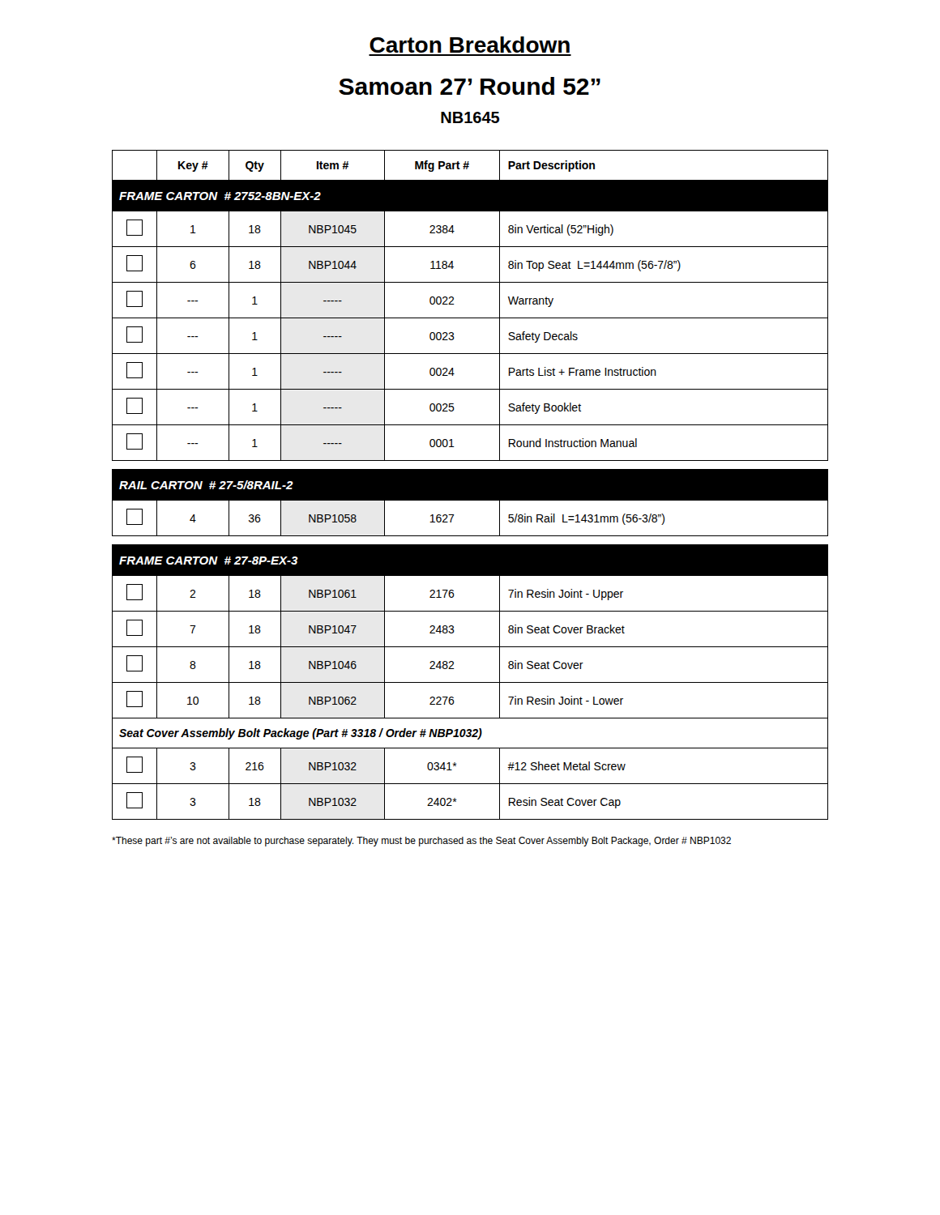Carton Breakdown
Samoan 27’ Round 52”
NB1645
| | Key # | Qty | Item # | Mfg Part # | Part Description |
| --- | --- | --- | --- | --- | --- |
| FRAME CARTON # 2752-8BN-EX-2 |
| | 1 | 18 | NBP1045 | 2384 | 8in Vertical (52”High) |
| | 6 | 18 | NBP1044 | 1184 | 8in Top Seat L=1444mm (56-7/8”) |
| | --- | 1 | ----- | 0022 | Warranty |
| | --- | 1 | ----- | 0023 | Safety Decals |
| | --- | 1 | ----- | 0024 | Parts List + Frame Instruction |
| | --- | 1 | ----- | 0025 | Safety Booklet |
| | --- | 1 | ----- | 0001 | Round Instruction Manual |
| RAIL CARTON # 27-5/8RAIL-2 |
| | 4 | 36 | NBP1058 | 1627 | 5/8in Rail L=1431mm (56-3/8”) |
| FRAME CARTON # 27-8P-EX-3 |
| | 2 | 18 | NBP1061 | 2176 | 7in Resin Joint - Upper |
| | 7 | 18 | NBP1047 | 2483 | 8in Seat Cover Bracket |
| | 8 | 18 | NBP1046 | 2482 | 8in Seat Cover |
| | 10 | 18 | NBP1062 | 2276 | 7in Resin Joint - Lower |
| Seat Cover Assembly Bolt Package (Part # 3318 / Order # NBP1032) |
| | 3 | 216 | NBP1032 | 0341* | #12 Sheet Metal Screw |
| | 3 | 18 | NBP1032 | 2402* | Resin Seat Cover Cap |
*These part #’s are not available to purchase separately. They must be purchased as the Seat Cover Assembly Bolt Package, Order # NBP1032